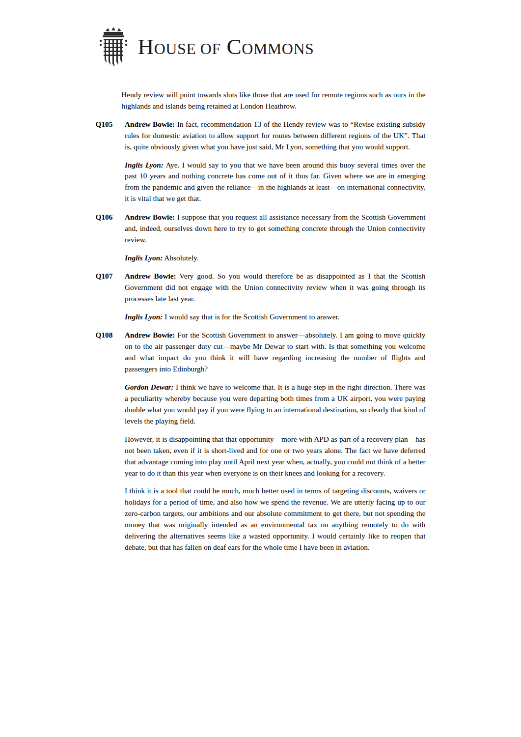HOUSE OF COMMONS
Hendy review will point towards slots like those that are used for remote regions such as ours in the highlands and islands being retained at London Heathrow.
Q105
Andrew Bowie: In fact, recommendation 13 of the Hendy review was to “Revise existing subsidy rules for domestic aviation to allow support for routes between different regions of the UK”. That is, quite obviously given what you have just said, Mr Lyon, something that you would support.
Inglis Lyon: Aye. I would say to you that we have been around this buoy several times over the past 10 years and nothing concrete has come out of it thus far. Given where we are in emerging from the pandemic and given the reliance—in the highlands at least—on international connectivity, it is vital that we get that.
Q106
Andrew Bowie: I suppose that you request all assistance necessary from the Scottish Government and, indeed, ourselves down here to try to get something concrete through the Union connectivity review.
Inglis Lyon: Absolutely.
Q107
Andrew Bowie: Very good. So you would therefore be as disappointed as I that the Scottish Government did not engage with the Union connectivity review when it was going through its processes late last year.
Inglis Lyon: I would say that is for the Scottish Government to answer.
Q108
Andrew Bowie: For the Scottish Government to answer—absolutely. I am going to move quickly on to the air passenger duty cut—maybe Mr Dewar to start with. Is that something you welcome and what impact do you think it will have regarding increasing the number of flights and passengers into Edinburgh?
Gordon Dewar: I think we have to welcome that. It is a huge step in the right direction. There was a peculiarity whereby because you were departing both times from a UK airport, you were paying double what you would pay if you were flying to an international destination, so clearly that kind of levels the playing field.
However, it is disappointing that that opportunity—more with APD as part of a recovery plan—has not been taken, even if it is short-lived and for one or two years alone. The fact we have deferred that advantage coming into play until April next year when, actually, you could not think of a better year to do it than this year when everyone is on their knees and looking for a recovery.
I think it is a tool that could be much, much better used in terms of targeting discounts, waivers or holidays for a period of time, and also how we spend the revenue. We are utterly facing up to our zero-carbon targets, our ambitions and our absolute commitment to get there, but not spending the money that was originally intended as an environmental tax on anything remotely to do with delivering the alternatives seems like a wasted opportunity. I would certainly like to reopen that debate, but that has fallen on deaf ears for the whole time I have been in aviation.